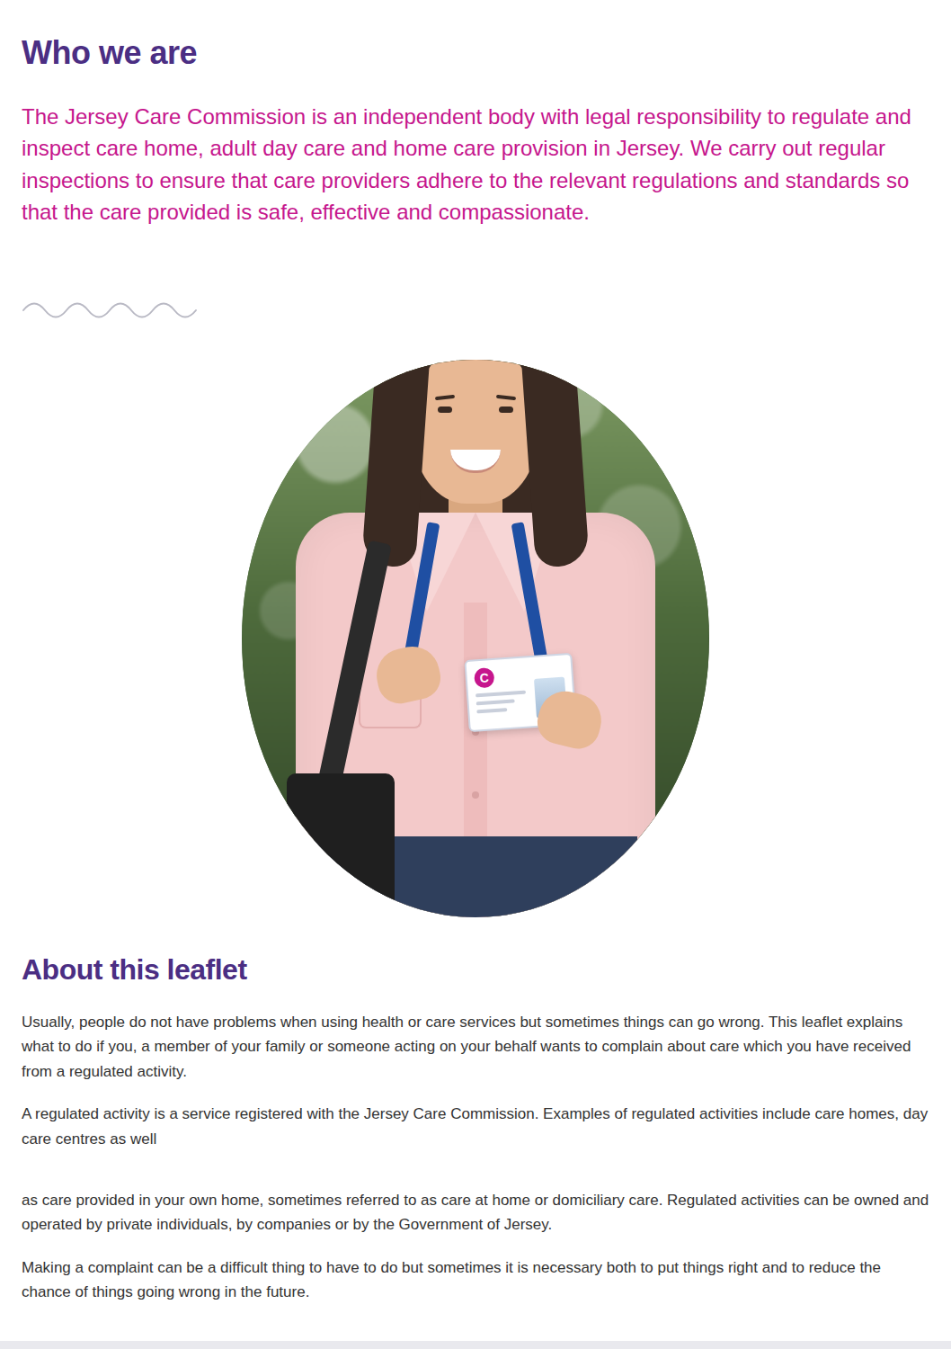Who we are
The Jersey Care Commission is an independent body with legal responsibility to regulate and inspect care home, adult day care and home care provision in Jersey. We carry out regular inspections to ensure that care providers adhere to the relevant regulations and standards so that the care provided is safe, effective and compassionate.
C
About this leaflet
Usually, people do not have problems when using health or care services but sometimes things can go wrong. This leaflet explains what to do if you, a member of your family or someone acting on your behalf wants to complain about care which you have received from a regulated activity.
A regulated activity is a service registered with the Jersey Care Commission. Examples of regulated activities include care homes, day care centres as well
as care provided in your own home, sometimes referred to as care at home or domiciliary care. Regulated activities can be owned and operated by private individuals, by companies or by the Government of Jersey.
Making a complaint can be a difficult thing to have to do but sometimes it is necessary both to put things right and to reduce the chance of things going wrong in the future.